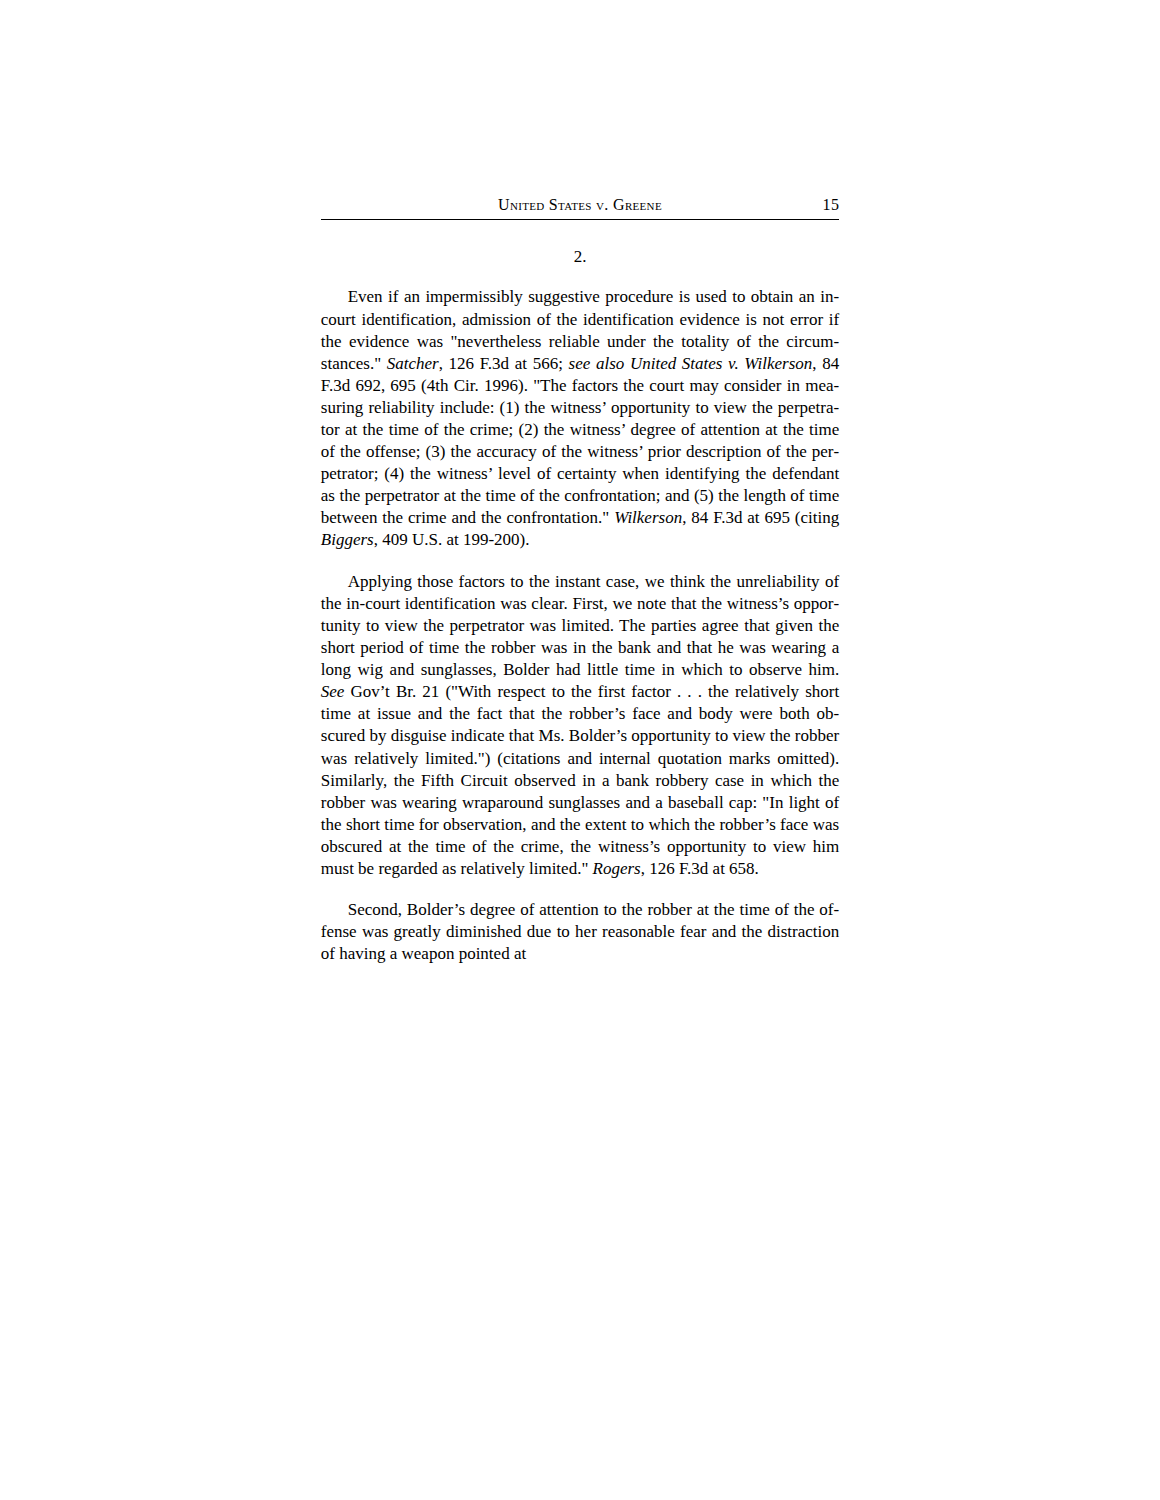United States v. Greene 15
2.
Even if an impermissibly suggestive procedure is used to obtain an in-court identification, admission of the identification evidence is not error if the evidence was "nevertheless reliable under the totality of the circumstances." Satcher, 126 F.3d at 566; see also United States v. Wilkerson, 84 F.3d 692, 695 (4th Cir. 1996). "The factors the court may consider in measuring reliability include: (1) the witness’ opportunity to view the perpetrator at the time of the crime; (2) the witness’ degree of attention at the time of the offense; (3) the accuracy of the witness’ prior description of the perpetrator; (4) the witness’ level of certainty when identifying the defendant as the perpetrator at the time of the confrontation; and (5) the length of time between the crime and the confrontation." Wilkerson, 84 F.3d at 695 (citing Biggers, 409 U.S. at 199-200).
Applying those factors to the instant case, we think the unreliability of the in-court identification was clear. First, we note that the witness’s opportunity to view the perpetrator was limited. The parties agree that given the short period of time the robber was in the bank and that he was wearing a long wig and sunglasses, Bolder had little time in which to observe him. See Gov’t Br. 21 ("With respect to the first factor . . . the relatively short time at issue and the fact that the robber’s face and body were both obscured by disguise indicate that Ms. Bolder’s opportunity to view the robber was relatively limited.") (citations and internal quotation marks omitted). Similarly, the Fifth Circuit observed in a bank robbery case in which the robber was wearing wraparound sunglasses and a baseball cap: "In light of the short time for observation, and the extent to which the robber’s face was obscured at the time of the crime, the witness’s opportunity to view him must be regarded as relatively limited." Rogers, 126 F.3d at 658.
Second, Bolder’s degree of attention to the robber at the time of the offense was greatly diminished due to her reasonable fear and the distraction of having a weapon pointed at